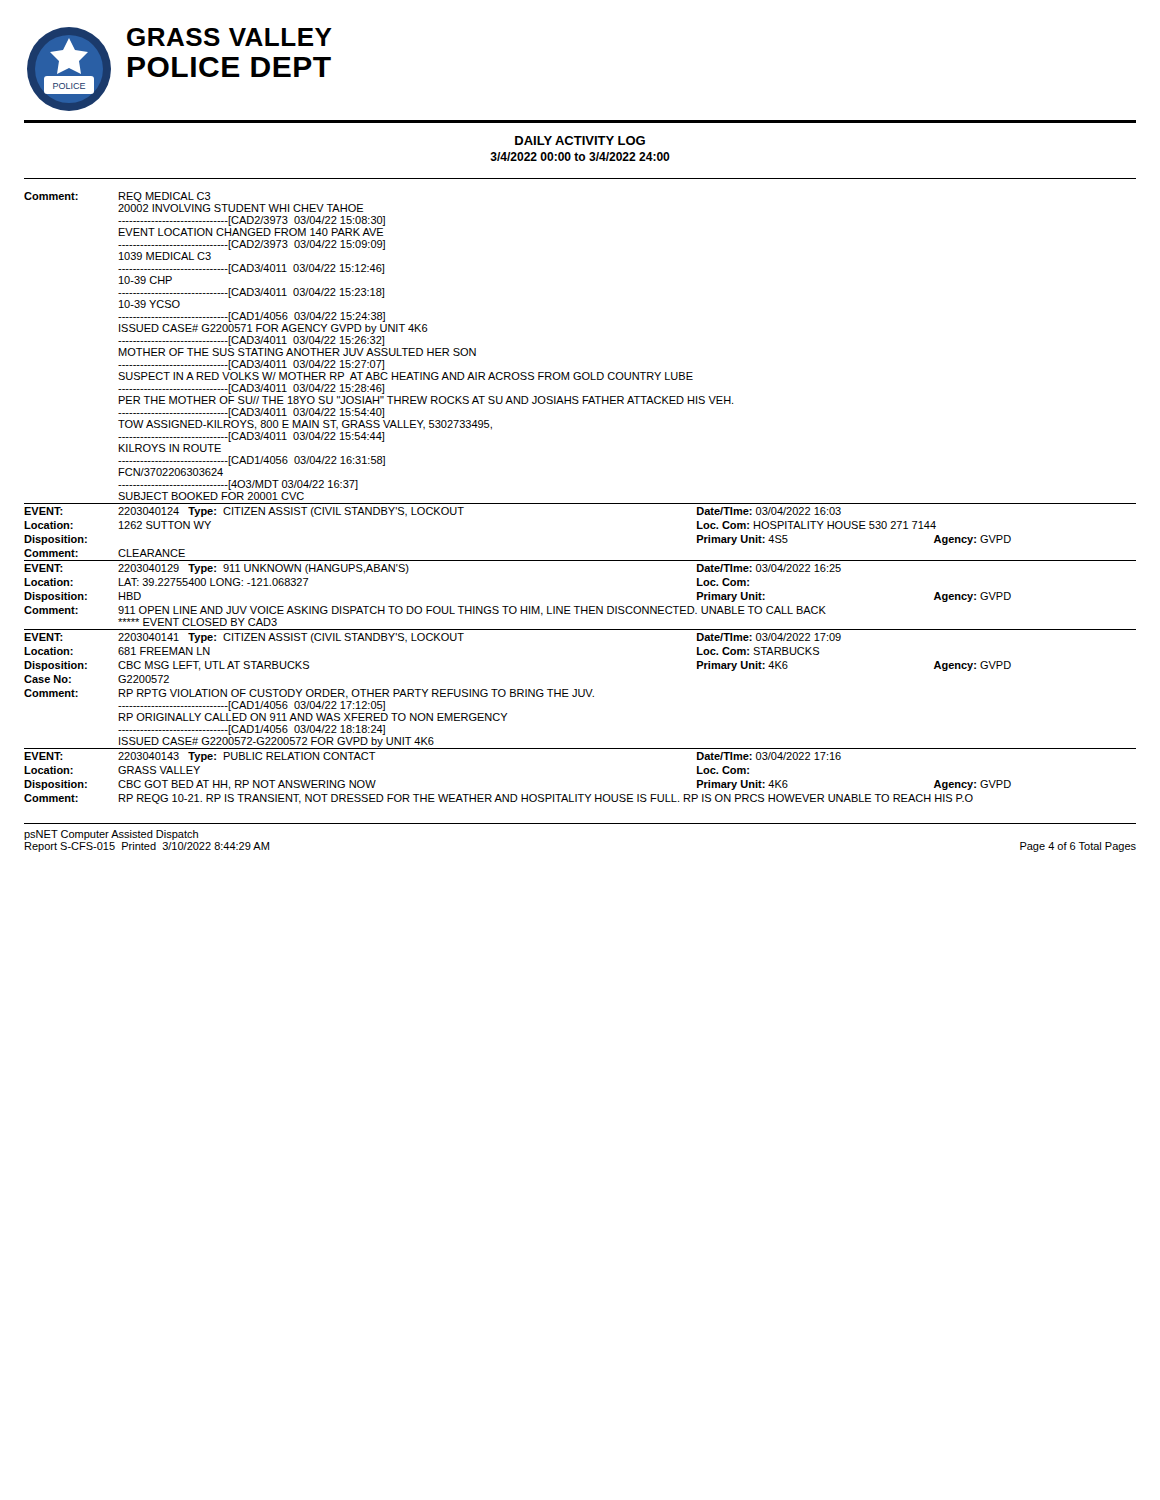POLICE
GRASS VALLEY
POLICE DEPT
DAILY ACTIVITY LOG
3/4/2022 00:00 to 3/4/2022 24:00
| Comment: | REQ MEDICAL C3 20002 INVOLVING STUDENT WHI CHEV TAHOE ------------------------------[CAD2/3973 03/04/22 15:08:30] EVENT LOCATION CHANGED FROM 140 PARK AVE ------------------------------[CAD2/3973 03/04/22 15:09:09] 1039 MEDICAL C3 ------------------------------[CAD3/4011 03/04/22 15:12:46] 10-39 CHP ------------------------------[CAD3/4011 03/04/22 15:23:18] 10-39 YCSO ------------------------------[CAD1/4056 03/04/22 15:24:38] ISSUED CASE# G2200571 FOR AGENCY GVPD by UNIT 4K6 ------------------------------[CAD3/4011 03/04/22 15:26:32] MOTHER OF THE SUS STATING ANOTHER JUV ASSULTED HER SON ------------------------------[CAD3/4011 03/04/22 15:27:07] SUSPECT IN A RED VOLKS W/ MOTHER RP AT ABC HEATING AND AIR ACROSS FROM GOLD COUNTRY LUBE ------------------------------[CAD3/4011 03/04/22 15:28:46] PER THE MOTHER OF SU// THE 18YO SU "JOSIAH" THREW ROCKS AT SU AND JOSIAHS FATHER ATTACKED HIS VEH. ------------------------------[CAD3/4011 03/04/22 15:54:40] TOW ASSIGNED-KILROYS, 800 E MAIN ST, GRASS VALLEY, 5302733495, ------------------------------[CAD3/4011 03/04/22 15:54:44] KILROYS IN ROUTE ------------------------------[CAD1/4056 03/04/22 16:31:58] FCN/3702206303624 ------------------------------[4O3/MDT 03/04/22 16:37] SUBJECT BOOKED FOR 20001 CVC |
| EVENT: | 2203040124 Type: CITIZEN ASSIST (CIVIL STANDBY'S, LOCKOUT | Date/TIme: 03/04/2022 16:03 |
| Location: | 1262 SUTTON WY | Loc. Com: HOSPITALITY HOUSE 530 271 7144 |
| Disposition: | | Primary Unit: 4S5 | Agency: GVPD |
| Comment: | CLEARANCE |
| EVENT: | 2203040129 Type: 911 UNKNOWN (HANGUPS,ABAN'S) | Date/TIme: 03/04/2022 16:25 |
| Location: | LAT: 39.22755400 LONG: -121.068327 | Loc. Com: |
| Disposition: | HBD | Primary Unit: | Agency: GVPD |
| Comment: | 911 OPEN LINE AND JUV VOICE ASKING DISPATCH TO DO FOUL THINGS TO HIM, LINE THEN DISCONNECTED. UNABLE TO CALL BACK ***** EVENT CLOSED BY CAD3 |
| EVENT: | 2203040141 Type: CITIZEN ASSIST (CIVIL STANDBY'S, LOCKOUT | Date/TIme: 03/04/2022 17:09 |
| Location: | 681 FREEMAN LN | Loc. Com: STARBUCKS |
| Disposition: | CBC MSG LEFT, UTL AT STARBUCKS | Primary Unit: 4K6 | Agency: GVPD |
| Case No: | G2200572 |
| Comment: | RP RPTG VIOLATION OF CUSTODY ORDER, OTHER PARTY REFUSING TO BRING THE JUV. ------------------------------[CAD1/4056 03/04/22 17:12:05] RP ORIGINALLY CALLED ON 911 AND WAS XFERED TO NON EMERGENCY ------------------------------[CAD1/4056 03/04/22 18:18:24] ISSUED CASE# G2200572-G2200572 FOR GVPD by UNIT 4K6 |
| EVENT: | 2203040143 Type: PUBLIC RELATION CONTACT | Date/TIme: 03/04/2022 17:16 |
| Location: | GRASS VALLEY | Loc. Com: |
| Disposition: | CBC GOT BED AT HH, RP NOT ANSWERING NOW | Primary Unit: 4K6 | Agency: GVPD |
| Comment: | RP REQG 10-21. RP IS TRANSIENT, NOT DRESSED FOR THE WEATHER AND HOSPITALITY HOUSE IS FULL. RP IS ON PRCS HOWEVER UNABLE TO REACH HIS P.O |
psNET Computer Assisted Dispatch
Report S-CFS-015 Printed 3/10/2022 8:44:29 AM Page 4 of 6 Total Pages